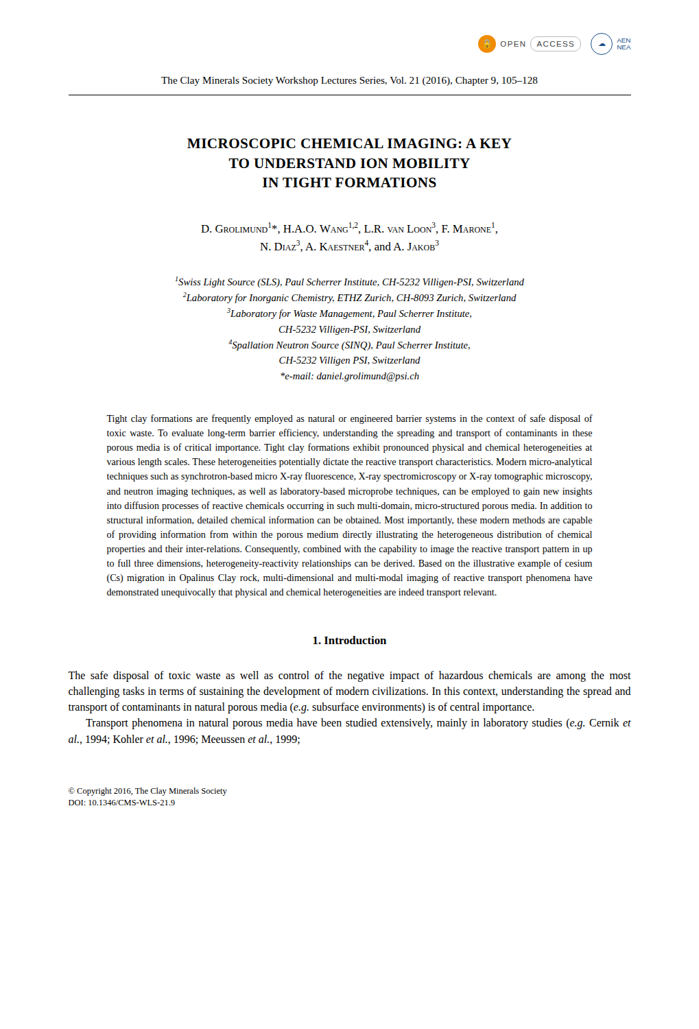🔒 Open Access ☁ AEN NEA
The Clay Minerals Society Workshop Lectures Series, Vol. 21 (2016), Chapter 9, 105–128
Microscopic Chemical Imaging: A Key
to Understand Ion Mobility
in Tight Formations
D. Grolimund1*, H.A.O. Wang1,2, L.R. van Loon3, F. Marone1,
N. Diaz3, A. Kaestner4, and A. Jakob3
1Swiss Light Source (SLS), Paul Scherrer Institute, CH-5232 Villigen-PSI, Switzerland
2Laboratory for Inorganic Chemistry, ETHZ Zurich, CH-8093 Zurich, Switzerland
3Laboratory for Waste Management, Paul Scherrer Institute,
CH-5232 Villigen-PSI, Switzerland
4Spallation Neutron Source (SINQ), Paul Scherrer Institute,
CH-5232 Villigen PSI, Switzerland
*e-mail: daniel.grolimund@psi.ch
Tight clay formations are frequently employed as natural or engineered barrier systems in the context of safe disposal of toxic waste. To evaluate long-term barrier efficiency, understanding the spreading and transport of contaminants in these porous media is of critical importance. Tight clay formations exhibit pronounced physical and chemical heterogeneities at various length scales. These heterogeneities potentially dictate the reactive transport characteristics. Modern micro-analytical techniques such as synchrotron-based micro X-ray fluorescence, X-ray spectromicroscopy or X-ray tomographic microscopy, and neutron imaging techniques, as well as laboratory-based microprobe techniques, can be employed to gain new insights into diffusion processes of reactive chemicals occurring in such multi-domain, micro-structured porous media. In addition to structural information, detailed chemical information can be obtained. Most importantly, these modern methods are capable of providing information from within the porous medium directly illustrating the heterogeneous distribution of chemical properties and their inter-relations. Consequently, combined with the capability to image the reactive transport pattern in up to full three dimensions, heterogeneity-reactivity relationships can be derived. Based on the illustrative example of cesium (Cs) migration in Opalinus Clay rock, multi-dimensional and multi-modal imaging of reactive transport phenomena have demonstrated unequivocally that physical and chemical heterogeneities are indeed transport relevant.
1. Introduction
The safe disposal of toxic waste as well as control of the negative impact of hazardous chemicals are among the most challenging tasks in terms of sustaining the development of modern civilizations. In this context, understanding the spread and transport of contaminants in natural porous media (e.g. subsurface environments) is of central importance.
Transport phenomena in natural porous media have been studied extensively, mainly in laboratory studies (e.g. Cernik et al., 1994; Kohler et al., 1996; Meeussen et al., 1999;
© Copyright 2016, The Clay Minerals Society
DOI: 10.1346/CMS-WLS-21.9